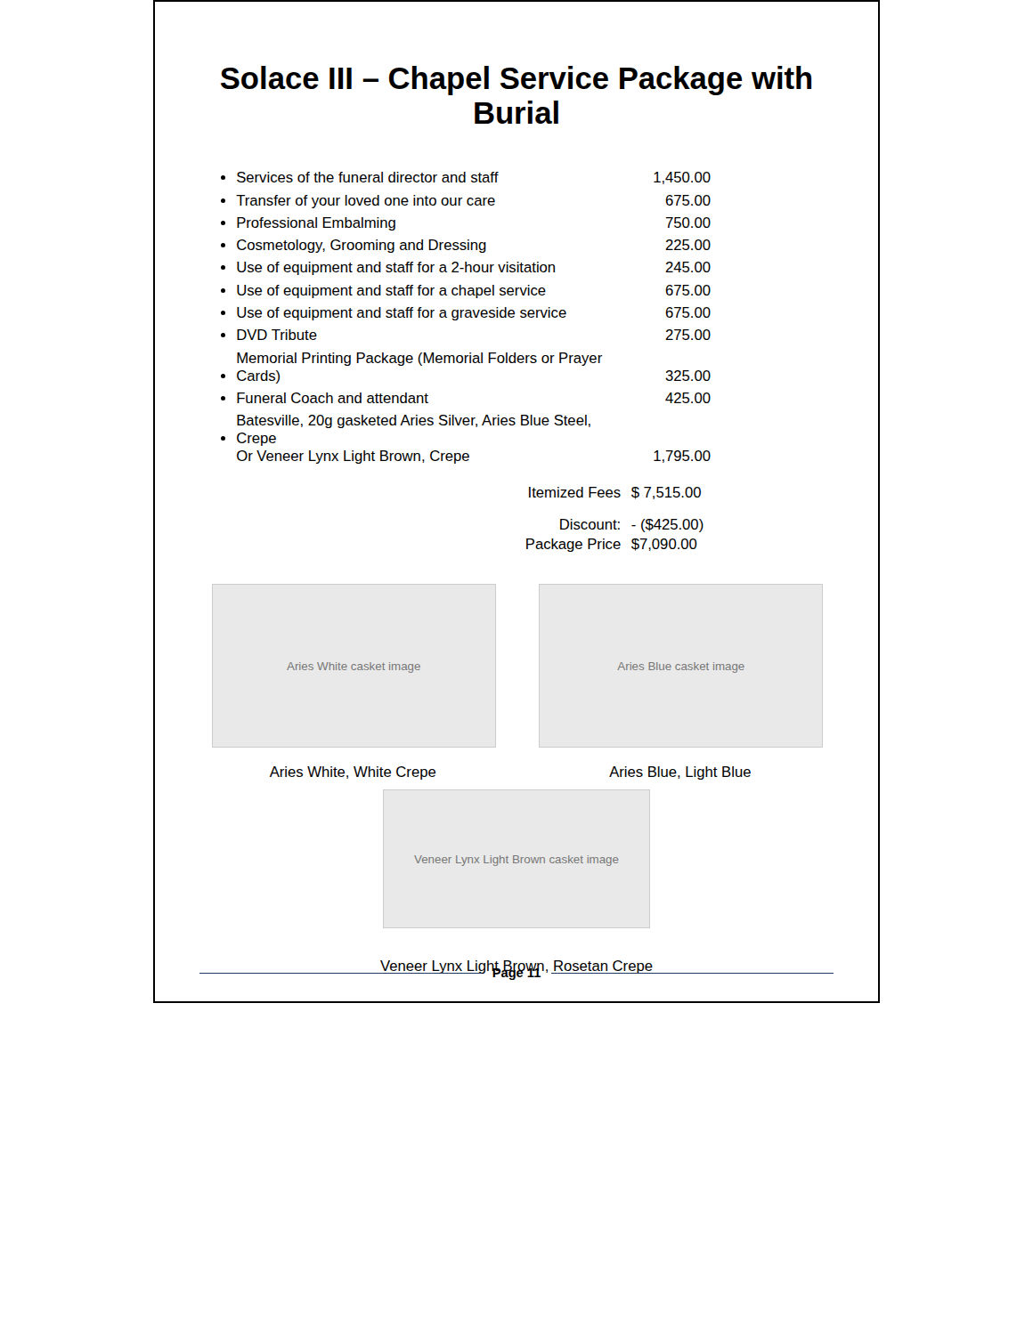Solace III – Chapel Service Package with Burial
Services of the funeral director and staff 1,450.00
Transfer of your loved one into our care 675.00
Professional Embalming 750.00
Cosmetology, Grooming and Dressing 225.00
Use of equipment and staff for a 2-hour visitation 245.00
Use of equipment and staff for a chapel service 675.00
Use of equipment and staff for a graveside service 675.00
DVD Tribute 275.00
Memorial Printing Package (Memorial Folders or Prayer Cards) 325.00
Funeral Coach and attendant 425.00
Batesville, 20g gasketed Aries Silver, Aries Blue Steel, Crepe
Or Veneer Lynx Light Brown, Crepe 1,795.00
Itemized Fees $ 7,515.00
Discount: - ($425.00)
Package Price $7,090.00
Aries White casket image
Aries White, White Crepe
Aries Blue casket image
Aries Blue, Light Blue
Veneer Lynx Light Brown casket image
Veneer Lynx Light Brown, Rosetan Crepe
Page 11